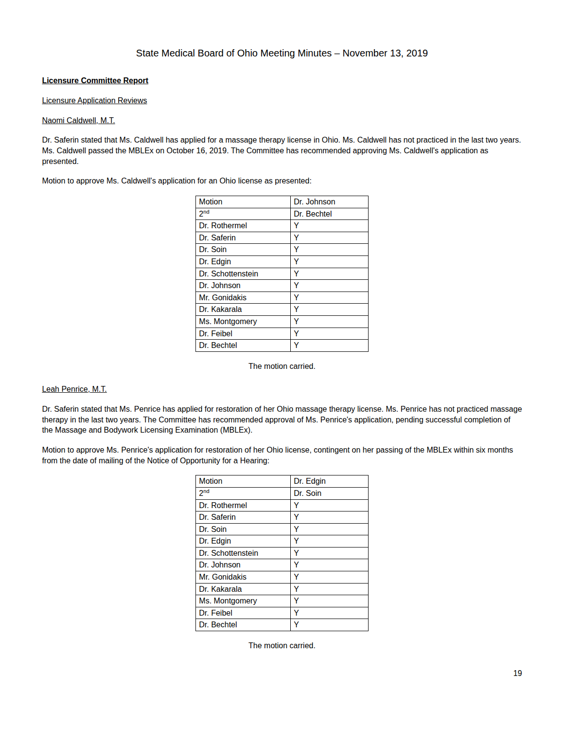State Medical Board of Ohio Meeting Minutes – November 13, 2019
Licensure Committee Report
Licensure Application Reviews
Naomi Caldwell, M.T.
Dr. Saferin stated that Ms. Caldwell has applied for a massage therapy license in Ohio. Ms. Caldwell has not practiced in the last two years. Ms. Caldwell passed the MBLEx on October 16, 2019. The Committee has recommended approving Ms. Caldwell's application as presented.
Motion to approve Ms. Caldwell's application for an Ohio license as presented:
| Motion | Dr. Johnson |
| 2 nd | Dr. Bechtel |
| Dr. Rothermel | Y |
| Dr. Saferin | Y |
| Dr. Soin | Y |
| Dr. Edgin | Y |
| Dr. Schottenstein | Y |
| Dr. Johnson | Y |
| Mr. Gonidakis | Y |
| Dr. Kakarala | Y |
| Ms. Montgomery | Y |
| Dr. Feibel | Y |
| Dr. Bechtel | Y |
The motion carried.
Leah Penrice, M.T.
Dr. Saferin stated that Ms. Penrice has applied for restoration of her Ohio massage therapy license. Ms. Penrice has not practiced massage therapy in the last two years. The Committee has recommended approval of Ms. Penrice's application, pending successful completion of the Massage and Bodywork Licensing Examination (MBLEx).
Motion to approve Ms. Penrice's application for restoration of her Ohio license, contingent on her passing of the MBLEx within six months from the date of mailing of the Notice of Opportunity for a Hearing:
| Motion | Dr. Edgin |
| 2 nd | Dr. Soin |
| Dr. Rothermel | Y |
| Dr. Saferin | Y |
| Dr. Soin | Y |
| Dr. Edgin | Y |
| Dr. Schottenstein | Y |
| Dr. Johnson | Y |
| Mr. Gonidakis | Y |
| Dr. Kakarala | Y |
| Ms. Montgomery | Y |
| Dr. Feibel | Y |
| Dr. Bechtel | Y |
The motion carried.
19